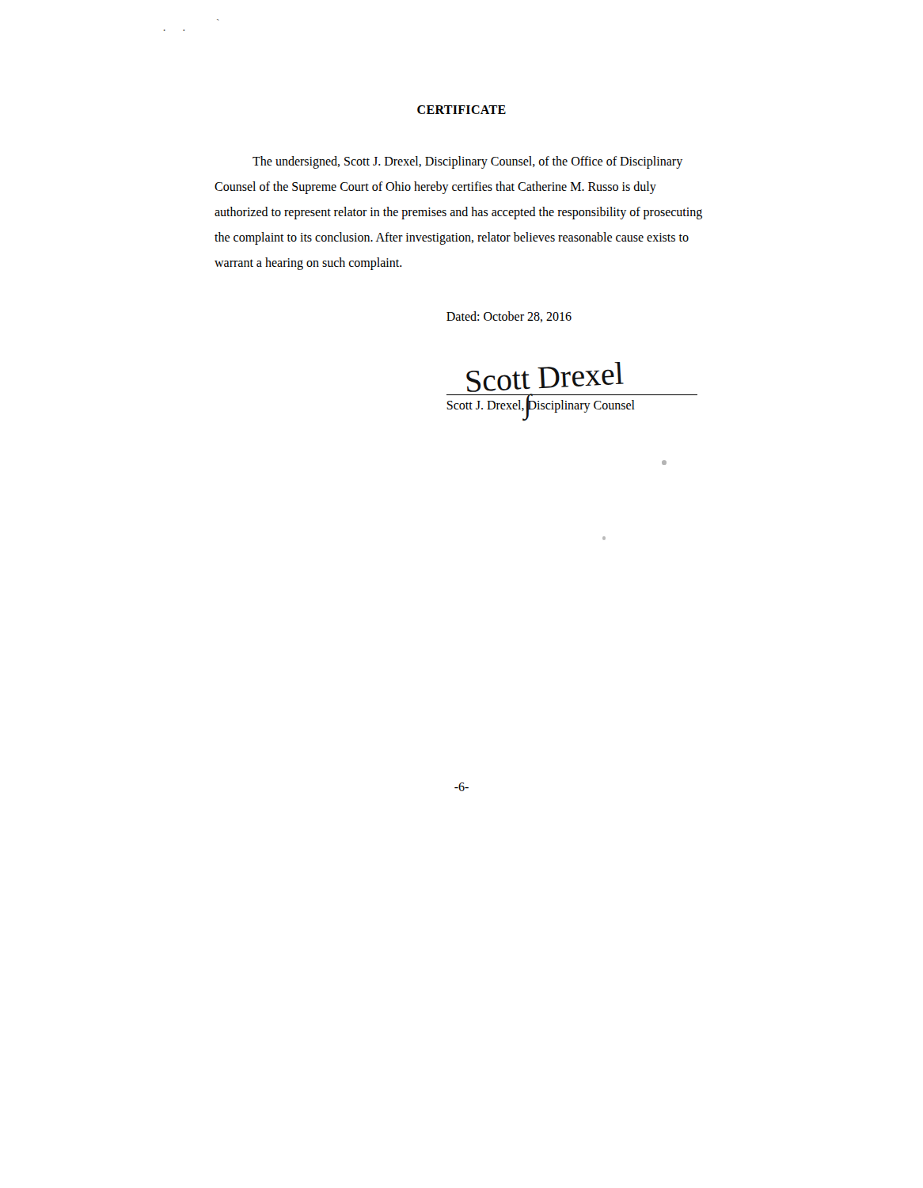..
`
CERTIFICATE
The undersigned, Scott J. Drexel, Disciplinary Counsel, of the Office of Disciplinary Counsel of the Supreme Court of Ohio hereby certifies that Catherine M. Russo is duly authorized to represent relator in the premises and has accepted the responsibility of prosecuting the complaint to its conclusion. After investigation, relator believes reasonable cause exists to warrant a hearing on such complaint.
Dated: October 28, 2016
Scott Drexel
∫
Scott J. Drexel, Disciplinary Counsel
-6-